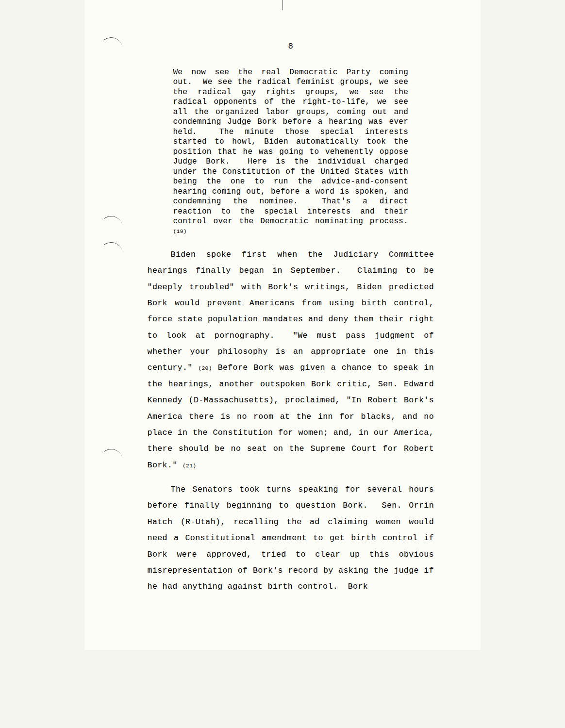8
We now see the real Democratic Party coming out. We see the radical feminist groups, we see the radical gay rights groups, we see the radical opponents of the right-to-life, we see all the organized labor groups, coming out and condemning Judge Bork before a hearing was ever held. The minute those special interests started to howl, Biden automatically took the position that he was going to vehemently oppose Judge Bork. Here is the individual charged under the Constitution of the United States with being the one to run the advice-and-consent hearing coming out, before a word is spoken, and condemning the nominee. That's a direct reaction to the special interests and their control over the Democratic nominating process. (19)
Biden spoke first when the Judiciary Committee hearings finally began in September. Claiming to be "deeply troubled" with Bork's writings, Biden predicted Bork would prevent Americans from using birth control, force state population mandates and deny them their right to look at pornography. "We must pass judgment of whether your philosophy is an appropriate one in this century." (20) Before Bork was given a chance to speak in the hearings, another outspoken Bork critic, Sen. Edward Kennedy (D-Massachusetts), proclaimed, "In Robert Bork's America there is no room at the inn for blacks, and no place in the Constitution for women; and, in our America, there should be no seat on the Supreme Court for Robert Bork." (21)
The Senators took turns speaking for several hours before finally beginning to question Bork. Sen. Orrin Hatch (R-Utah), recalling the ad claiming women would need a Constitutional amendment to get birth control if Bork were approved, tried to clear up this obvious misrepresentation of Bork's record by asking the judge if he had anything against birth control. Bork